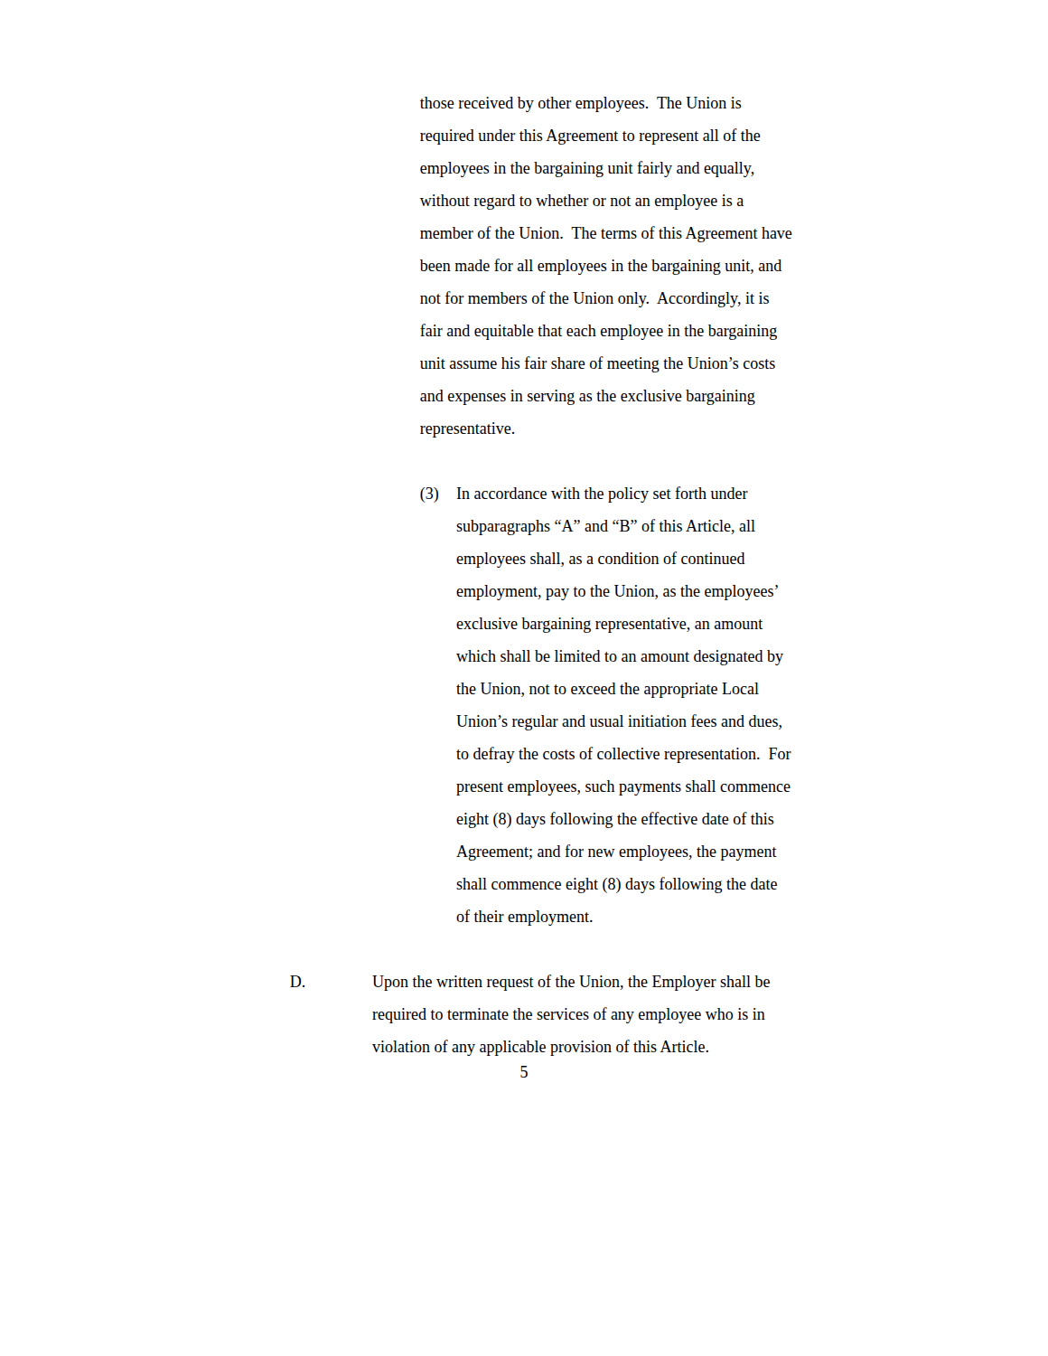those received by other employees. The Union is required under this Agreement to represent all of the employees in the bargaining unit fairly and equally, without regard to whether or not an employee is a member of the Union. The terms of this Agreement have been made for all employees in the bargaining unit, and not for members of the Union only. Accordingly, it is fair and equitable that each employee in the bargaining unit assume his fair share of meeting the Union’s costs and expenses in serving as the exclusive bargaining representative.
(3)
In accordance with the policy set forth under subparagraphs “A” and “B” of this Article, all employees shall, as a condition of continued employment, pay to the Union, as the employees’ exclusive bargaining representative, an amount which shall be limited to an amount designated by the Union, not to exceed the appropriate Local Union’s regular and usual initiation fees and dues, to defray the costs of collective representation. For present employees, such payments shall commence eight (8) days following the effective date of this Agreement; and for new employees, the payment shall commence eight (8) days following the date of their employment.
D.
Upon the written request of the Union, the Employer shall be required to terminate the services of any employee who is in violation of any applicable provision of this Article.
5